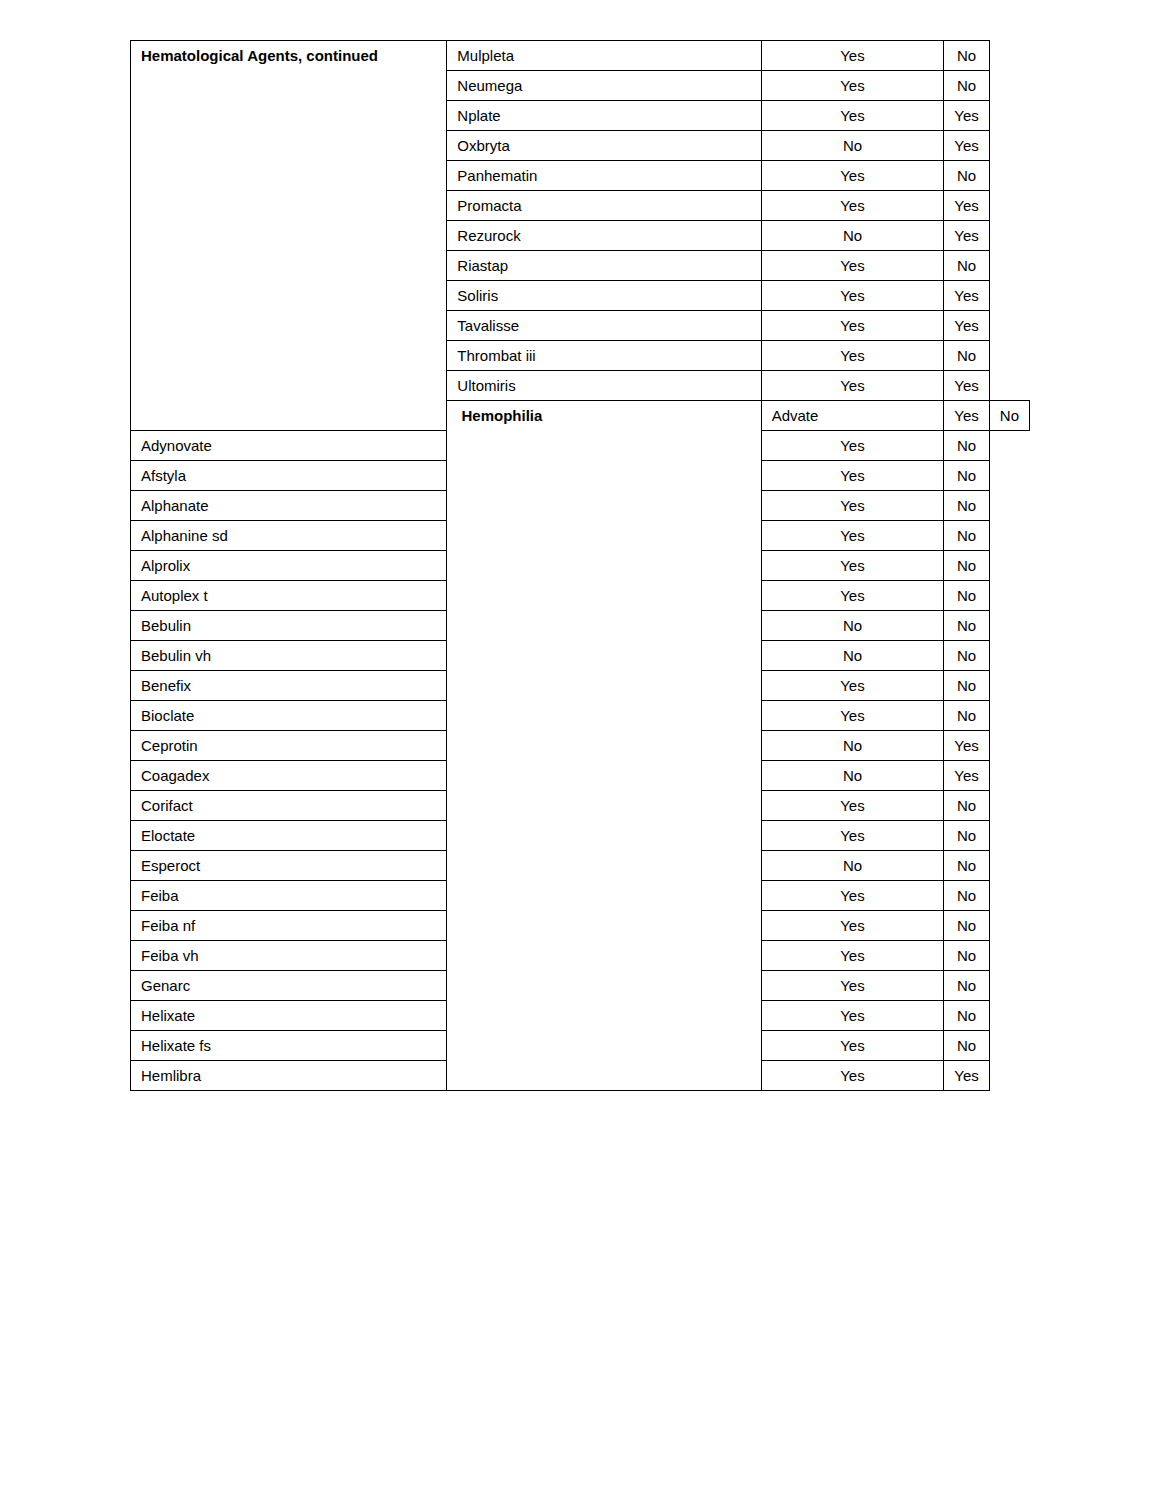| Hematological Agents, continued | Mulpleta | Yes | No |
| Neumega | Yes | No |
| Nplate | Yes | Yes |
| Oxbryta | No | Yes |
| Panhematin | Yes | No |
| Promacta | Yes | Yes |
| Rezurock | No | Yes |
| Riastap | Yes | No |
| Soliris | Yes | Yes |
| Tavalisse | Yes | Yes |
| Thrombat iii | Yes | No |
| Ultomiris | Yes | Yes |
| Hemophilia | Advate | Yes | No |
| Adynovate | Yes | No |
| Afstyla | Yes | No |
| Alphanate | Yes | No |
| Alphanine sd | Yes | No |
| Alprolix | Yes | No |
| Autoplex t | Yes | No |
| Bebulin | No | No |
| Bebulin vh | No | No |
| Benefix | Yes | No |
| Bioclate | Yes | No |
| Ceprotin | No | Yes |
| Coagadex | No | Yes |
| Corifact | Yes | No |
| Eloctate | Yes | No |
| Esperoct | No | No |
| Feiba | Yes | No |
| Feiba nf | Yes | No |
| Feiba vh | Yes | No |
| Genarc | Yes | No |
| Helixate | Yes | No |
| Helixate fs | Yes | No |
| Hemlibra | Yes | Yes |